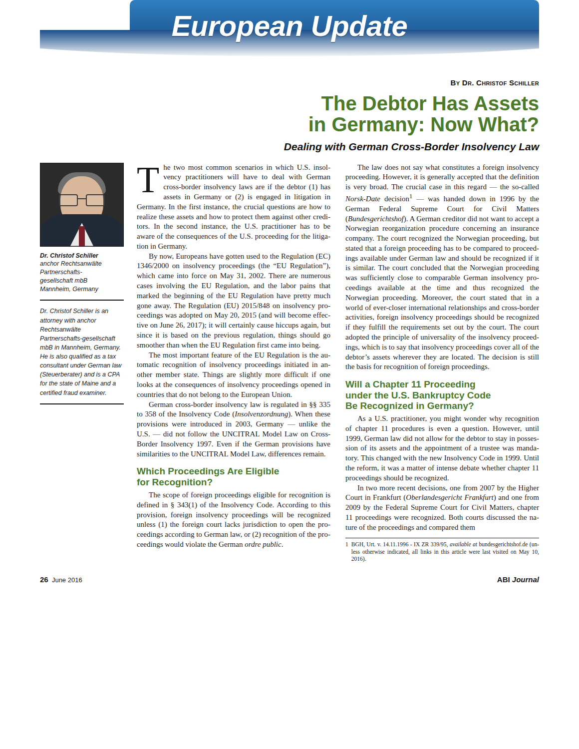European Update
By Dr. Christof Schiller
The Debtor Has Assets
in Germany: Now What?
Dealing with German Cross-Border Insolvency Law
Dr. Christof Schiller anchor Rechtsanwälte
Partnerschafts-
gesellschaft mbB
Mannheim, Germany
Dr. Christof Schiller is an attorney with anchor Rechtsanwälte Partnerschafts-gesellschaft mbB in Mannheim, Germany. He is also qualified as a tax consultant under German law (Steuerberater) and is a CPA for the state of Maine and a certified fraud examiner.
The two most common scenarios in which U.S. insolvency practitioners will have to deal with German cross-border insolvency laws are if the debtor (1) has assets in Germany or (2) is engaged in litigation in Germany. In the first instance, the crucial questions are how to realize these assets and how to protect them against other creditors. In the second instance, the U.S. practitioner has to be aware of the consequences of the U.S. proceeding for the litigation in Germany.
By now, Europeans have gotten used to the Regulation (EC) 1346/2000 on insolvency proceedings (the “EU Regulation”), which came into force on May 31, 2002. There are numerous cases involving the EU Regulation, and the labor pains that marked the beginning of the EU Regulation have pretty much gone away. The Regulation (EU) 2015/848 on insolvency proceedings was adopted on May 20, 2015 (and will become effective on June 26, 2017); it will certainly cause hiccups again, but since it is based on the previous regulation, things should go smoother than when the EU Regulation first came into being.
The most important feature of the EU Regulation is the automatic recognition of insolvency proceedings initiated in another member state. Things are slightly more difficult if one looks at the consequences of insolvency proceedings opened in countries that do not belong to the European Union.
German cross-border insolvency law is regulated in §§ 335 to 358 of the Insolvency Code (Insolvenzordnung). When these provisions were introduced in 2003, Germany — unlike the U.S. — did not follow the UNCITRAL Model Law on Cross-Border Insolvency 1997. Even if the German provisions have similarities to the UNCITRAL Model Law, differences remain.
Which Proceedings Are Eligible
for Recognition?
The scope of foreign proceedings eligible for recognition is defined in § 343(1) of the Insolvency Code. According to this provision, foreign insolvency proceedings will be recognized unless (1) the foreign court lacks jurisdiction to open the proceedings according to German law, or (2) recognition of the proceedings would violate the German ordre public.
The law does not say what constitutes a foreign insolvency proceeding. However, it is generally accepted that the definition is very broad. The crucial case in this regard — the so-called Norsk-Date decision1 — was handed down in 1996 by the German Federal Supreme Court for Civil Matters (Bundesgerichtshof). A German creditor did not want to accept a Norwegian reorganization procedure concerning an insurance company. The court recognized the Norwegian proceeding, but stated that a foreign proceeding has to be compared to proceedings available under German law and should be recognized if it is similar. The court concluded that the Norwegian proceeding was sufficiently close to comparable German insolvency proceedings available at the time and thus recognized the Norwegian proceeding. Moreover, the court stated that in a world of ever-closer international relationships and cross-border activities, foreign insolvency proceedings should be recognized if they fulfill the requirements set out by the court. The court adopted the principle of universality of the insolvency proceedings, which is to say that insolvency proceedings cover all of the debtor’s assets wherever they are located. The decision is still the basis for recognition of foreign proceedings.
Will a Chapter 11 Proceeding
under the U.S. Bankruptcy Code
Be Recognized in Germany?
As a U.S. practitioner, you might wonder why recognition of chapter 11 procedures is even a question. However, until 1999, German law did not allow for the debtor to stay in possession of its assets and the appointment of a trustee was mandatory. This changed with the new Insolvency Code in 1999. Until the reform, it was a matter of intense debate whether chapter 11 proceedings should be recognized.
In two more recent decisions, one from 2007 by the Higher Court in Frankfurt (Oberlandesgericht Frankfurt) and one from 2009 by the Federal Supreme Court for Civil Matters, chapter 11 proceedings were recognized. Both courts discussed the nature of the proceedings and compared them
1 BGH, Urt. v. 14.11.1996 - IX ZR 339/95, available at bundesgerichtshof.de (unless otherwise indicated, all links in this article were last visited on May 10, 2016).
26 June 2016
ABI Journal